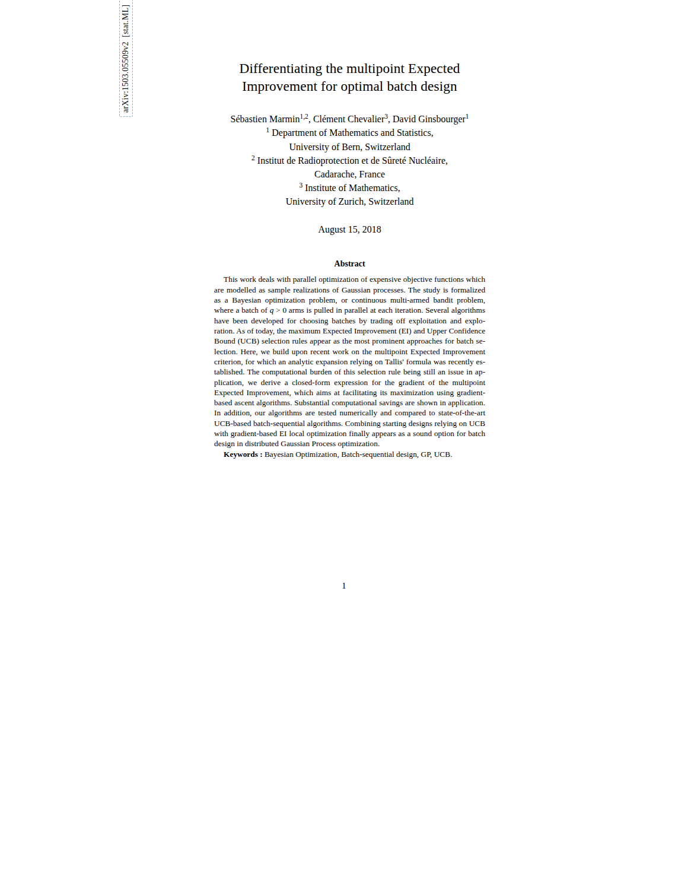arXiv:1503.05509v2 [stat.ML] 19 Mar 2015
Differentiating the multipoint Expected
Improvement for optimal batch design
Sébastien Marmin1,2, Clément Chevalier3, David Ginsbourger1 1 Department of Mathematics and Statistics, University of Bern, Switzerland 2 Institut de Radioprotection et de Sûreté Nucléaire, Cadarache, France 3 Institute of Mathematics, University of Zurich, Switzerland
August 15, 2018
Abstract
This work deals with parallel optimization of expensive objective functions which are modelled as sample realizations of Gaussian processes. The study is formalized as a Bayesian optimization problem, or continuous multi-armed bandit problem, where a batch of q > 0 arms is pulled in parallel at each iteration. Several algorithms have been developed for choosing batches by trading off exploitation and exploration. As of today, the maximum Expected Improvement (EI) and Upper Confidence Bound (UCB) selection rules appear as the most prominent approaches for batch selection. Here, we build upon recent work on the multipoint Expected Improvement criterion, for which an analytic expansion relying on Tallis' formula was recently established. The computational burden of this selection rule being still an issue in application, we derive a closed-form expression for the gradient of the multipoint Expected Improvement, which aims at facilitating its maximization using gradient-based ascent algorithms. Substantial computational savings are shown in application. In addition, our algorithms are tested numerically and compared to state-of-the-art UCB-based batch-sequential algorithms. Combining starting designs relying on UCB with gradient-based EI local optimization finally appears as a sound option for batch design in distributed Gaussian Process optimization.
Keywords : Bayesian Optimization, Batch-sequential design, GP, UCB.
1